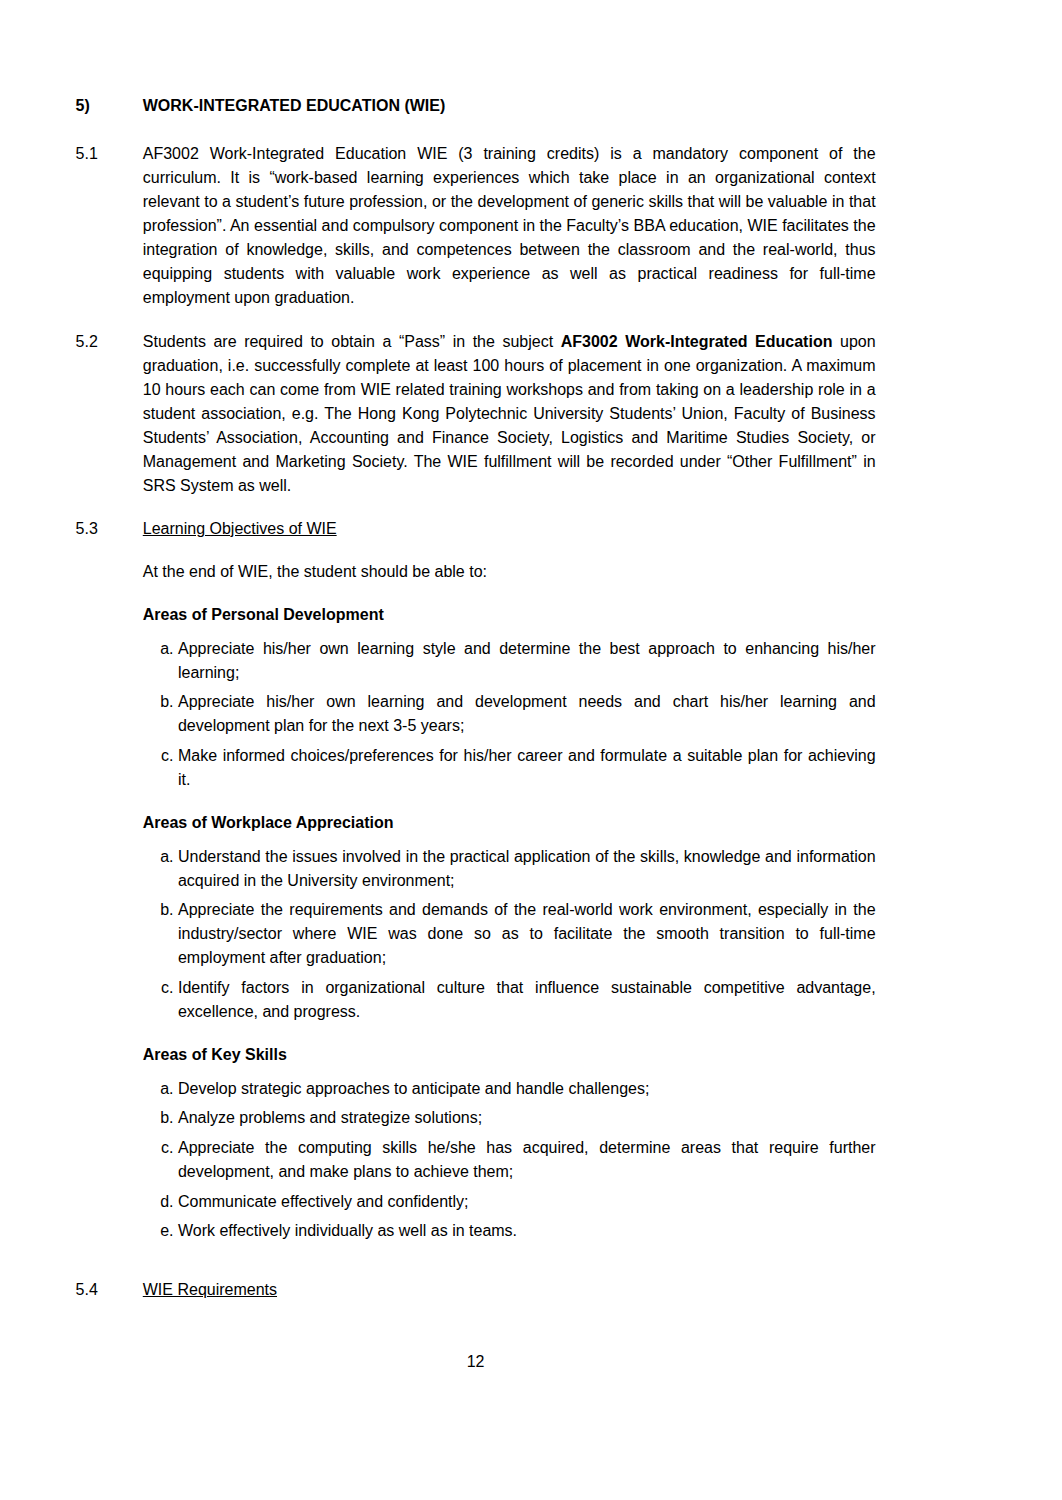5) WORK-INTEGRATED EDUCATION (WIE)
5.1
AF3002 Work-Integrated Education WIE (3 training credits) is a mandatory component of the curriculum. It is “work-based learning experiences which take place in an organizational context relevant to a student’s future profession, or the development of generic skills that will be valuable in that profession”. An essential and compulsory component in the Faculty’s BBA education, WIE facilitates the integration of knowledge, skills, and competences between the classroom and the real-world, thus equipping students with valuable work experience as well as practical readiness for full-time employment upon graduation.
5.2
Students are required to obtain a “Pass” in the subject AF3002 Work-Integrated Education upon graduation, i.e. successfully complete at least 100 hours of placement in one organization. A maximum 10 hours each can come from WIE related training workshops and from taking on a leadership role in a student association, e.g. The Hong Kong Polytechnic University Students’ Union, Faculty of Business Students’ Association, Accounting and Finance Society, Logistics and Maritime Studies Society, or Management and Marketing Society. The WIE fulfillment will be recorded under “Other Fulfillment” in SRS System as well.
5.3
Learning Objectives of WIE
At the end of WIE, the student should be able to:
Areas of Personal Development
Appreciate his/her own learning style and determine the best approach to enhancing his/her learning;
Appreciate his/her own learning and development needs and chart his/her learning and development plan for the next 3-5 years;
Make informed choices/preferences for his/her career and formulate a suitable plan for achieving it.
Areas of Workplace Appreciation
Understand the issues involved in the practical application of the skills, knowledge and information acquired in the University environment;
Appreciate the requirements and demands of the real-world work environment, especially in the industry/sector where WIE was done so as to facilitate the smooth transition to full-time employment after graduation;
Identify factors in organizational culture that influence sustainable competitive advantage, excellence, and progress.
Areas of Key Skills
Develop strategic approaches to anticipate and handle challenges;
Analyze problems and strategize solutions;
Appreciate the computing skills he/she has acquired, determine areas that require further development, and make plans to achieve them;
Communicate effectively and confidently;
Work effectively individually as well as in teams.
5.4
WIE Requirements
12